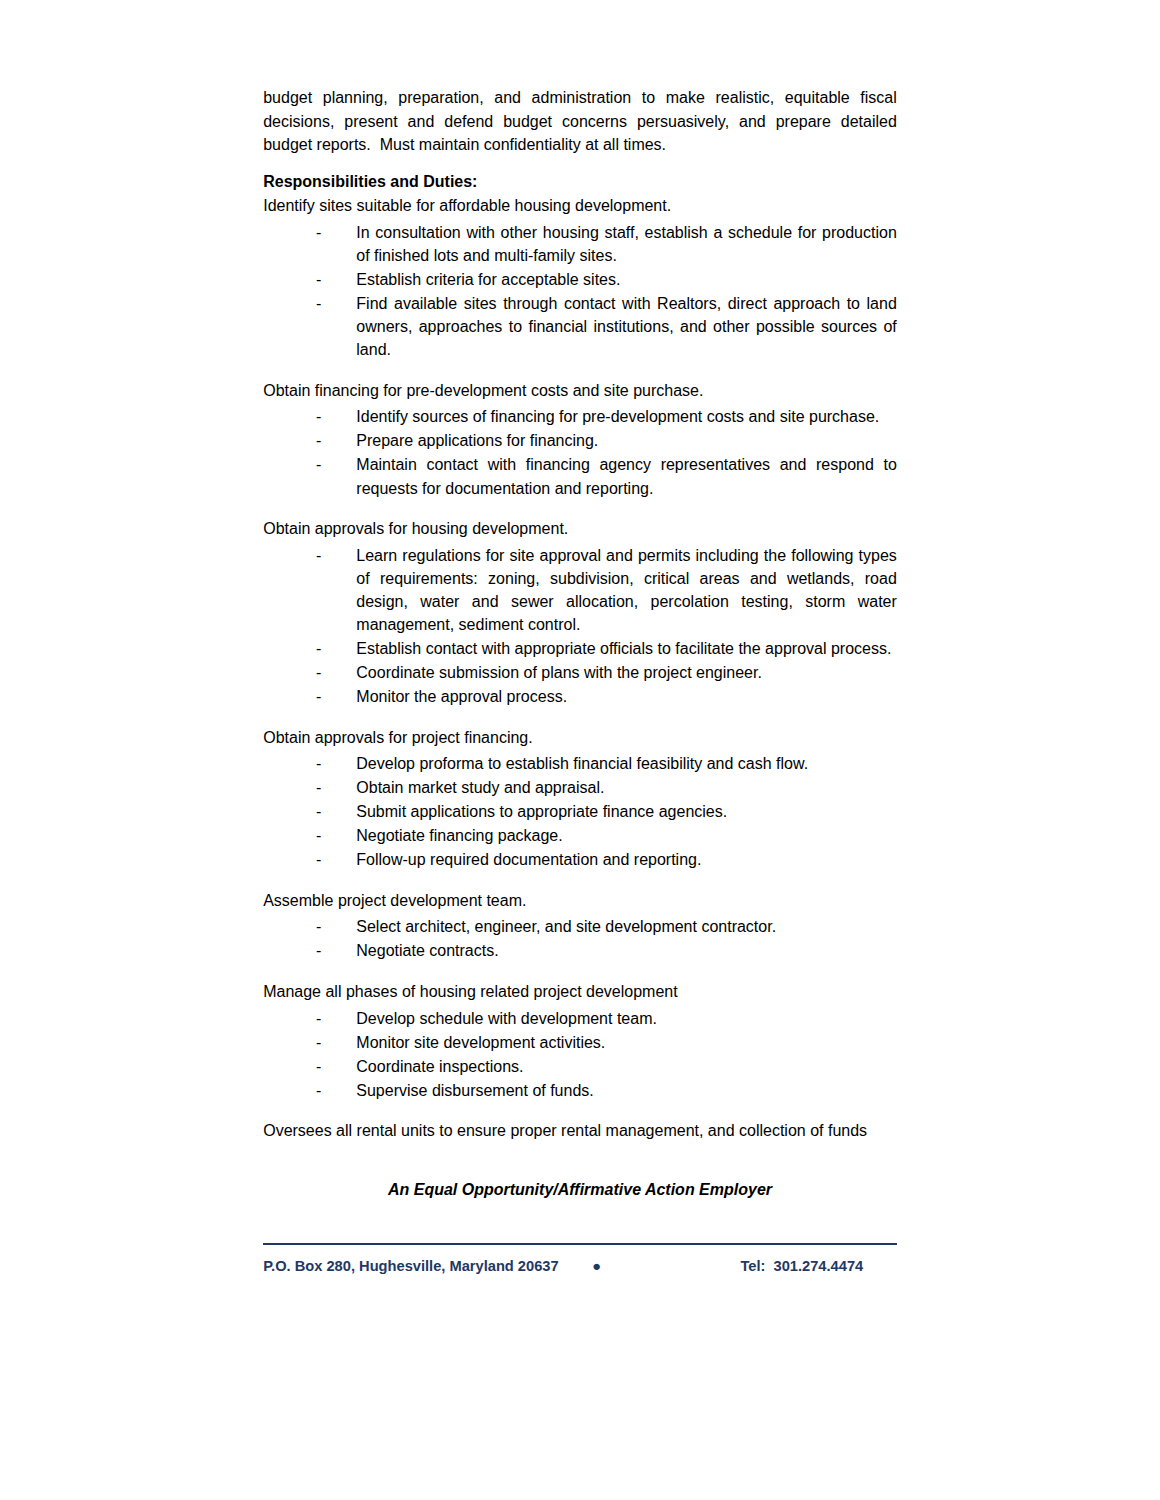budget planning, preparation, and administration to make realistic, equitable fiscal decisions, present and defend budget concerns persuasively, and prepare detailed budget reports. Must maintain confidentiality at all times.
Responsibilities and Duties:
Identify sites suitable for affordable housing development.
In consultation with other housing staff, establish a schedule for production of finished lots and multi-family sites.
Establish criteria for acceptable sites.
Find available sites through contact with Realtors, direct approach to land owners, approaches to financial institutions, and other possible sources of land.
Obtain financing for pre-development costs and site purchase.
Identify sources of financing for pre-development costs and site purchase.
Prepare applications for financing.
Maintain contact with financing agency representatives and respond to requests for documentation and reporting.
Obtain approvals for housing development.
Learn regulations for site approval and permits including the following types of requirements: zoning, subdivision, critical areas and wetlands, road design, water and sewer allocation, percolation testing, storm water management, sediment control.
Establish contact with appropriate officials to facilitate the approval process.
Coordinate submission of plans with the project engineer.
Monitor the approval process.
Obtain approvals for project financing.
Develop proforma to establish financial feasibility and cash flow.
Obtain market study and appraisal.
Submit applications to appropriate finance agencies.
Negotiate financing package.
Follow-up required documentation and reporting.
Assemble project development team.
Select architect, engineer, and site development contractor.
Negotiate contracts.
Manage all phases of housing related project development
Develop schedule with development team.
Monitor site development activities.
Coordinate inspections.
Supervise disbursement of funds.
Oversees all rental units to ensure proper rental management, and collection of funds
An Equal Opportunity/Affirmative Action Employer
P.O. Box 280, Hughesville, Maryland 20637 ● Tel: 301.274.4474